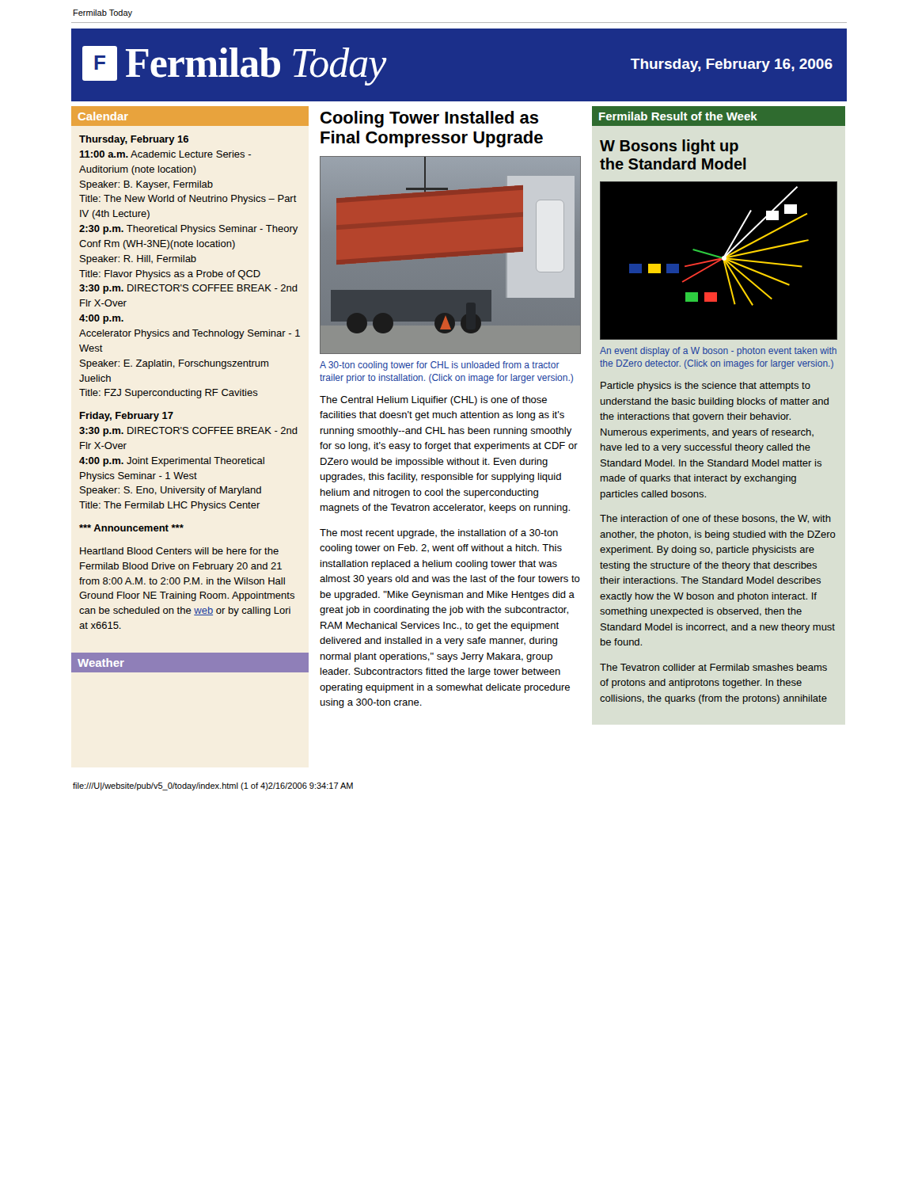Fermilab Today
F
Fermilab Today
Thursday, February 16, 2006
Calendar
Thursday, February 16
11:00 a.m. Academic Lecture Series - Auditorium (note location)
Speaker: B. Kayser, Fermilab
Title: The New World of Neutrino Physics – Part IV (4th Lecture)
2:30 p.m. Theoretical Physics Seminar - Theory Conf Rm (WH-3NE)(note location)
Speaker: R. Hill, Fermilab
Title: Flavor Physics as a Probe of QCD
3:30 p.m. DIRECTOR'S COFFEE BREAK - 2nd Flr X-Over
4:00 p.m.
Accelerator Physics and Technology Seminar - 1 West
Speaker: E. Zaplatin, Forschungszentrum Juelich
Title: FZJ Superconducting RF Cavities
Friday, February 17
3:30 p.m. DIRECTOR'S COFFEE BREAK - 2nd Flr X-Over
4:00 p.m. Joint Experimental Theoretical Physics Seminar - 1 West
Speaker: S. Eno, University of Maryland
Title: The Fermilab LHC Physics Center
*** Announcement ***
Heartland Blood Centers will be here for the Fermilab Blood Drive on February 20 and 21 from 8:00 A.M. to 2:00 P.M. in the Wilson Hall Ground Floor NE Training Room. Appointments can be scheduled on the web or by calling Lori at x6615.
Weather
Cooling Tower Installed as Final Compressor Upgrade
A 30-ton cooling tower for CHL is unloaded from a tractor trailer prior to installation. (Click on image for larger version.)
The Central Helium Liquifier (CHL) is one of those facilities that doesn't get much attention as long as it's running smoothly--and CHL has been running smoothly for so long, it's easy to forget that experiments at CDF or DZero would be impossible without it. Even during upgrades, this facility, responsible for supplying liquid helium and nitrogen to cool the superconducting magnets of the Tevatron accelerator, keeps on running.
The most recent upgrade, the installation of a 30-ton cooling tower on Feb. 2, went off without a hitch. This installation replaced a helium cooling tower that was almost 30 years old and was the last of the four towers to be upgraded. "Mike Geynisman and Mike Hentges did a great job in coordinating the job with the subcontractor, RAM Mechanical Services Inc., to get the equipment delivered and installed in a very safe manner, during normal plant operations," says Jerry Makara, group leader. Subcontractors fitted the large tower between operating equipment in a somewhat delicate procedure using a 300-ton crane.
Fermilab Result of the Week
W Bosons light up
the Standard Model
An event display of a W boson - photon event taken with the DZero detector. (Click on images for larger version.)
Particle physics is the science that attempts to understand the basic building blocks of matter and the interactions that govern their behavior. Numerous experiments, and years of research, have led to a very successful theory called the Standard Model. In the Standard Model matter is made of quarks that interact by exchanging particles called bosons.
The interaction of one of these bosons, the W, with another, the photon, is being studied with the DZero experiment. By doing so, particle physicists are testing the structure of the theory that describes their interactions. The Standard Model describes exactly how the W boson and photon interact. If something unexpected is observed, then the Standard Model is incorrect, and a new theory must be found.
The Tevatron collider at Fermilab smashes beams of protons and antiprotons together. In these collisions, the quarks (from the protons) annihilate
file:///U|/website/pub/v5_0/today/index.html (1 of 4)2/16/2006 9:34:17 AM